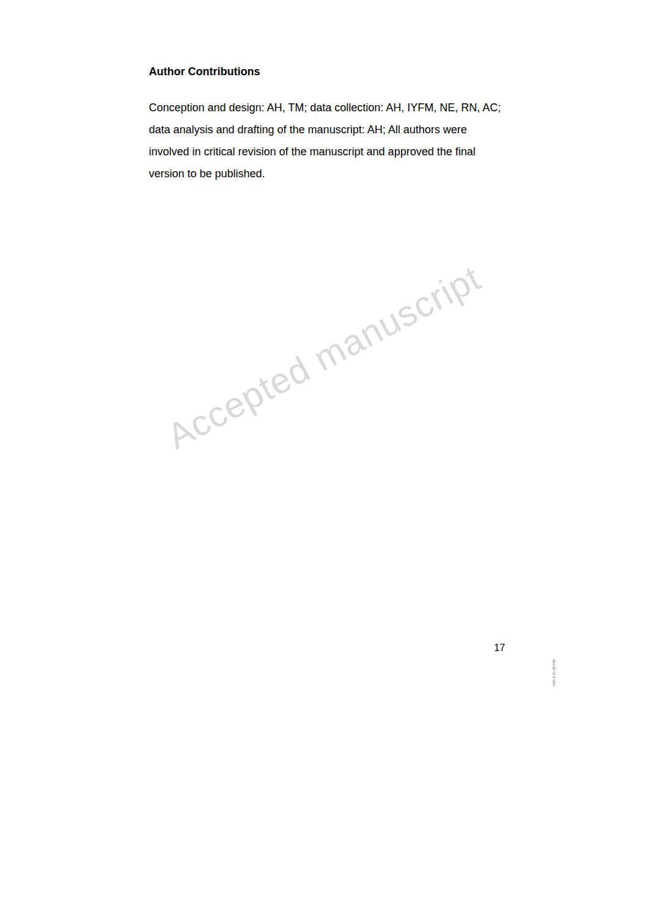Accepted manuscript
Author Contributions
Conception and design: AH, TM; data collection: AH, IYFM, NE, RN, AC; data analysis and drafting of the manuscript: AH; All authors were involved in critical revision of the manuscript and approved the final version to be published.
17
Downloaded by:
UCL
193.60.240.99 - 10/13/2020 2:11:30 PM